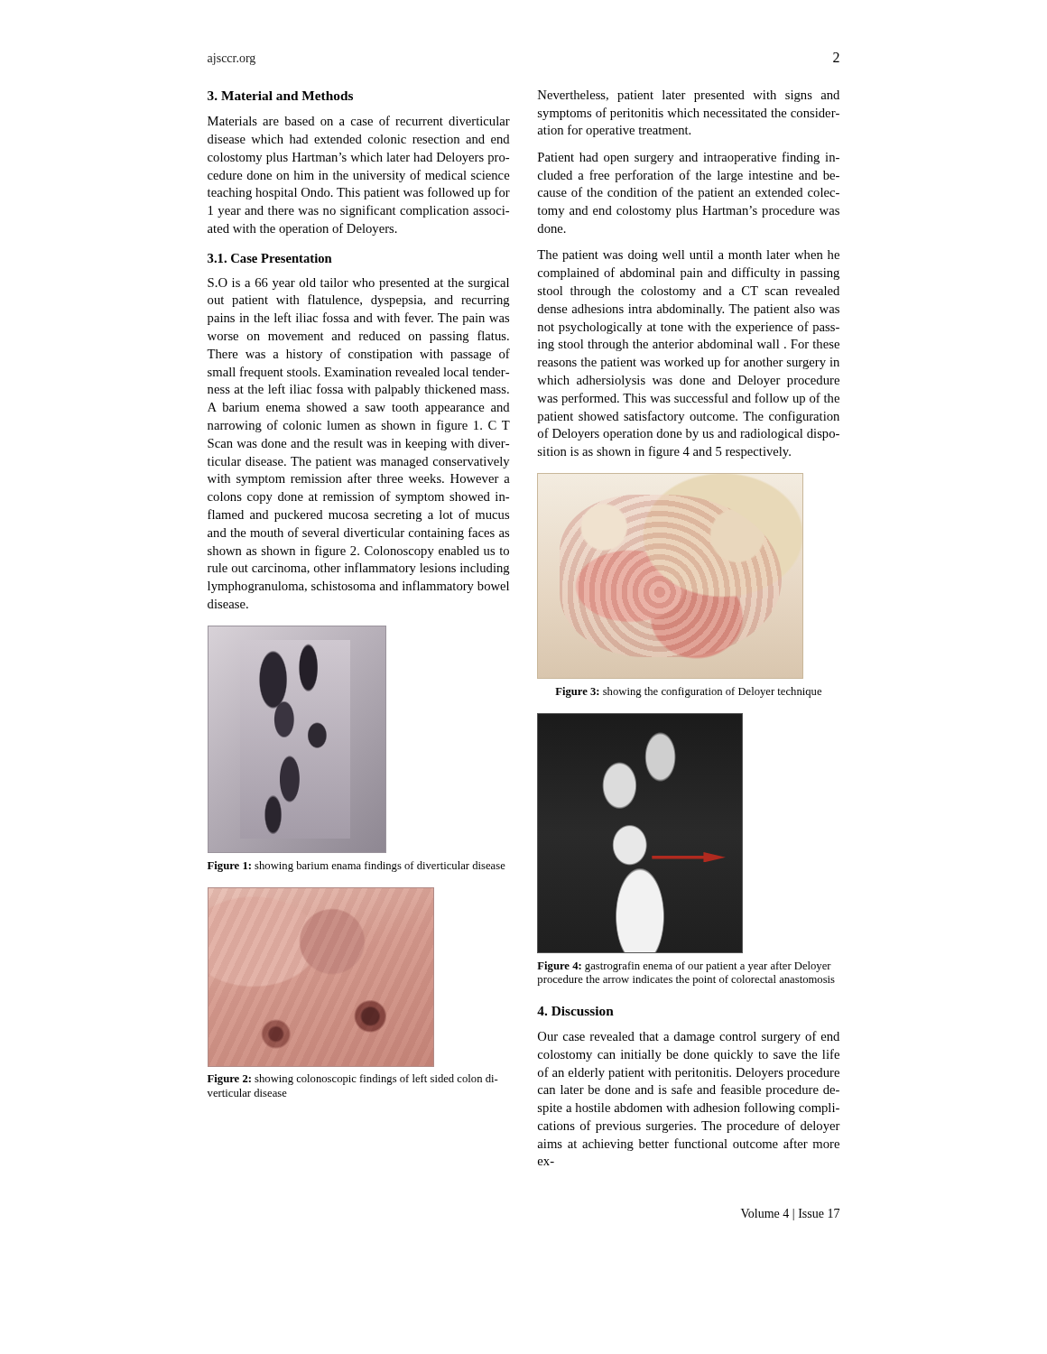ajsccr.org
2
3. Material and Methods
Materials are based on a case of recurrent diverticular disease which had extended colonic resection and end colostomy plus Hartman’s which later had Deloyers procedure done on him in the university of medical science teaching hospital Ondo. This patient was followed up for 1 year and there was no significant complication associated with the operation of Deloyers.
3.1. Case Presentation
S.O is a 66 year old tailor who presented at the surgical out patient with flatulence, dyspepsia, and recurring pains in the left iliac fossa and with fever. The pain was worse on movement and reduced on passing flatus. There was a history of constipation with passage of small frequent stools. Examination revealed local tenderness at the left iliac fossa with palpably thickened mass. A barium enema showed a saw tooth appearance and narrowing of colonic lumen as shown in figure 1. C T Scan was done and the result was in keeping with diverticular disease. The patient was managed conservatively with symptom remission after three weeks. However a colons copy done at remission of symptom showed inflamed and puckered mucosa secreting a lot of mucus and the mouth of several diverticular containing faces as shown as shown in figure 2. Colonoscopy enabled us to rule out carcinoma, other inflammatory lesions including lymphogranuloma, schistosoma and inflammatory bowel disease.
Figure 1: showing barium enama findings of diverticular disease
Figure 2: showing colonoscopic findings of left sided colon diverticular disease
Nevertheless, patient later presented with signs and symptoms of peritonitis which necessitated the consideration for operative treatment.
Patient had open surgery and intraoperative finding included a free perforation of the large intestine and because of the condition of the patient an extended colectomy and end colostomy plus Hartman’s procedure was done.
The patient was doing well until a month later when he complained of abdominal pain and difficulty in passing stool through the colostomy and a CT scan revealed dense adhesions intra abdominally. The patient also was not psychologically at tone with the experience of passing stool through the anterior abdominal wall . For these reasons the patient was worked up for another surgery in which adhersiolysis was done and Deloyer procedure was performed. This was successful and follow up of the patient showed satisfactory outcome. The configuration of Deloyers operation done by us and radiological disposition is as shown in figure 4 and 5 respectively.
Figure 3: showing the configuration of Deloyer technique
Figure 4: gastrografin enema of our patient a year after Deloyer procedure the arrow indicates the point of colorectal anastomosis
4. Discussion
Our case revealed that a damage control surgery of end colostomy can initially be done quickly to save the life of an elderly patient with peritonitis. Deloyers procedure can later be done and is safe and feasible procedure despite a hostile abdomen with adhesion following complications of previous surgeries. The procedure of deloyer aims at achieving better functional outcome after more ex-
Volume 4 | Issue 17